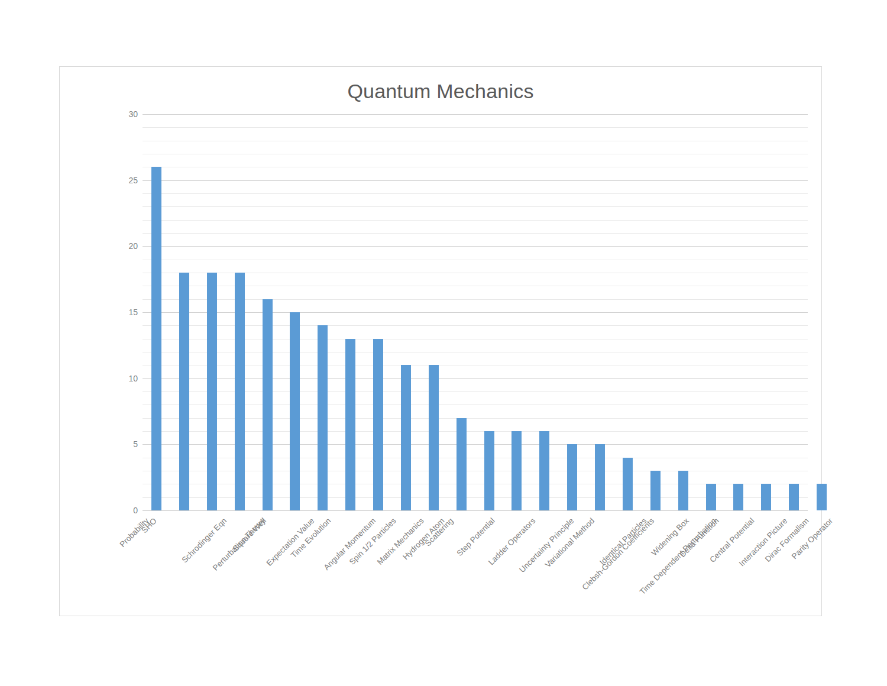Quantum Mechanics
30
25
20
15
10
5
0
Probability
SHO
Schrodinger Eqn
Perturbation Theory
Square Well
Expectation Value
Time Evolution
Angular Momentum
Spin 1/2 Particles
Matrix Mechanics
Hydrogen Atom
Scattering
Step Potential
Ladder Operators
Uncertainty Principle
Variational Method
Clebsh-Gordon Coefficients
Identical Particles
Time Dependent Perturbation
Widening Box
Delta Function
Central Potential
Interaction Picture
Dirac Formalism
Parity Operator